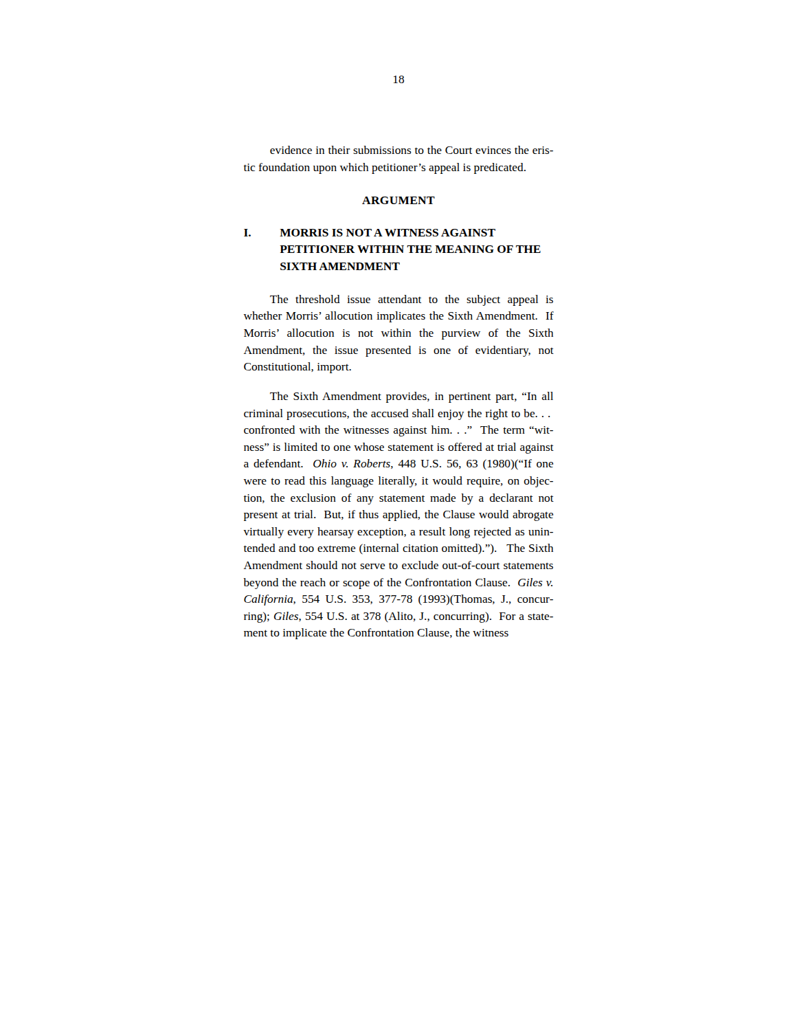18
evidence in their submissions to the Court evinces the eristic foundation upon which petitioner’s appeal is predicated.
ARGUMENT
I. Morris is not a witness against petitioner within the meaning of the Sixth Amendment
The threshold issue attendant to the subject appeal is whether Morris’ allocution implicates the Sixth Amendment. If Morris’ allocution is not within the purview of the Sixth Amendment, the issue presented is one of evidentiary, not Constitutional, import.
The Sixth Amendment provides, in pertinent part, “In all criminal prosecutions, the accused shall enjoy the right to be. . . confronted with the witnesses against him. . .” The term “witness” is limited to one whose statement is offered at trial against a defendant. Ohio v. Roberts, 448 U.S. 56, 63 (1980)(“If one were to read this language literally, it would require, on objection, the exclusion of any statement made by a declarant not present at trial. But, if thus applied, the Clause would abrogate virtually every hearsay exception, a result long rejected as unintended and too extreme (internal citation omitted).”). The Sixth Amendment should not serve to exclude out-of-court statements beyond the reach or scope of the Confrontation Clause. Giles v. California, 554 U.S. 353, 377-78 (1993)(Thomas, J., concurring); Giles, 554 U.S. at 378 (Alito, J., concurring). For a statement to implicate the Confrontation Clause, the witness